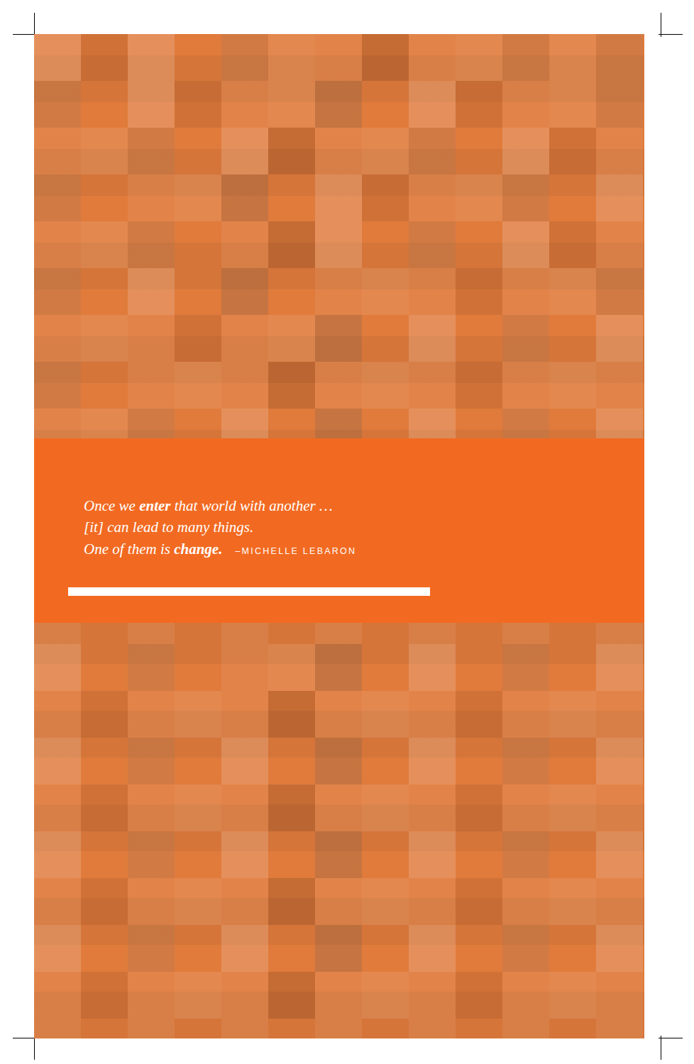Once we enter that world with another …
[it] can lead to many things.
One of them is change.–MICHELLE LEBARON